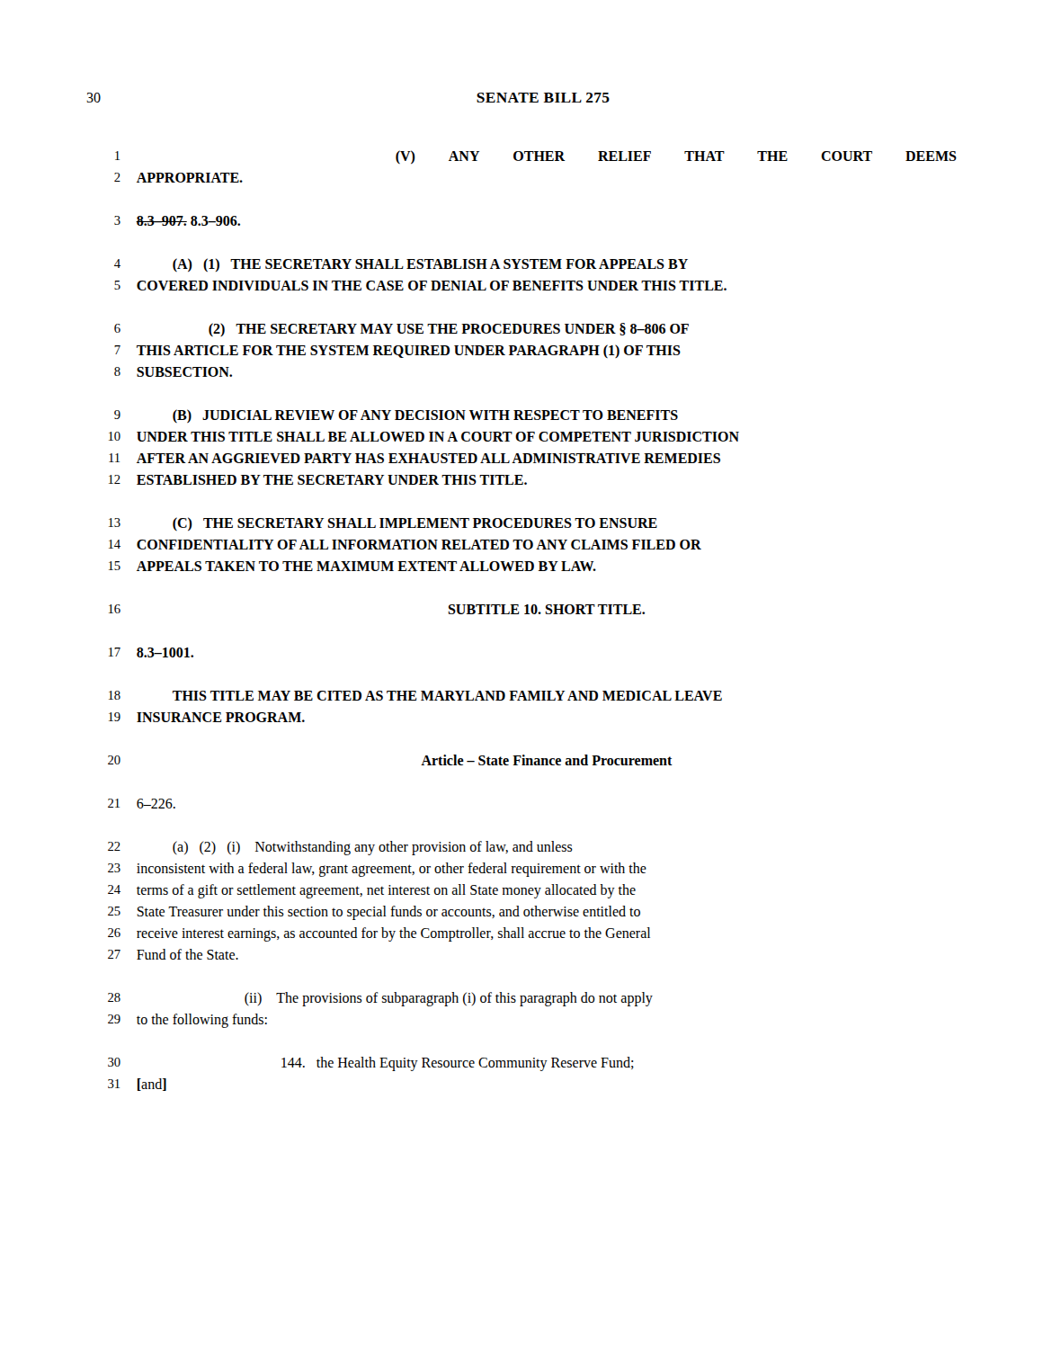30
SENATE BILL 275
1
(V) ANY OTHER RELIEF THAT THE COURT DEEMS
2
APPROPRIATE.
3
8.3–907. 8.3–906.
4
(A) (1) THE SECRETARY SHALL ESTABLISH A SYSTEM FOR APPEALS BY
5
COVERED INDIVIDUALS IN THE CASE OF DENIAL OF BENEFITS UNDER THIS TITLE.
6
(2) THE SECRETARY MAY USE THE PROCEDURES UNDER § 8–806 OF
7
THIS ARTICLE FOR THE SYSTEM REQUIRED UNDER PARAGRAPH (1) OF THIS
8
SUBSECTION.
9
(B) JUDICIAL REVIEW OF ANY DECISION WITH RESPECT TO BENEFITS
10
UNDER THIS TITLE SHALL BE ALLOWED IN A COURT OF COMPETENT JURISDICTION
11
AFTER AN AGGRIEVED PARTY HAS EXHAUSTED ALL ADMINISTRATIVE REMEDIES
12
ESTABLISHED BY THE SECRETARY UNDER THIS TITLE.
13
(C) THE SECRETARY SHALL IMPLEMENT PROCEDURES TO ENSURE
14
CONFIDENTIALITY OF ALL INFORMATION RELATED TO ANY CLAIMS FILED OR
15
APPEALS TAKEN TO THE MAXIMUM EXTENT ALLOWED BY LAW.
16
SUBTITLE 10. SHORT TITLE.
17
8.3–1001.
18
THIS TITLE MAY BE CITED AS THE MARYLAND FAMILY AND MEDICAL LEAVE
19
INSURANCE PROGRAM.
20
Article – State Finance and Procurement
21
6–226.
22
(a) (2) (i) Notwithstanding any other provision of law, and unless
23
inconsistent with a federal law, grant agreement, or other federal requirement or with the
24
terms of a gift or settlement agreement, net interest on all State money allocated by the
25
State Treasurer under this section to special funds or accounts, and otherwise entitled to
26
receive interest earnings, as accounted for by the Comptroller, shall accrue to the General
27
Fund of the State.
28
(ii) The provisions of subparagraph (i) of this paragraph do not apply
29
to the following funds:
30
144. the Health Equity Resource Community Reserve Fund;
31
[and]